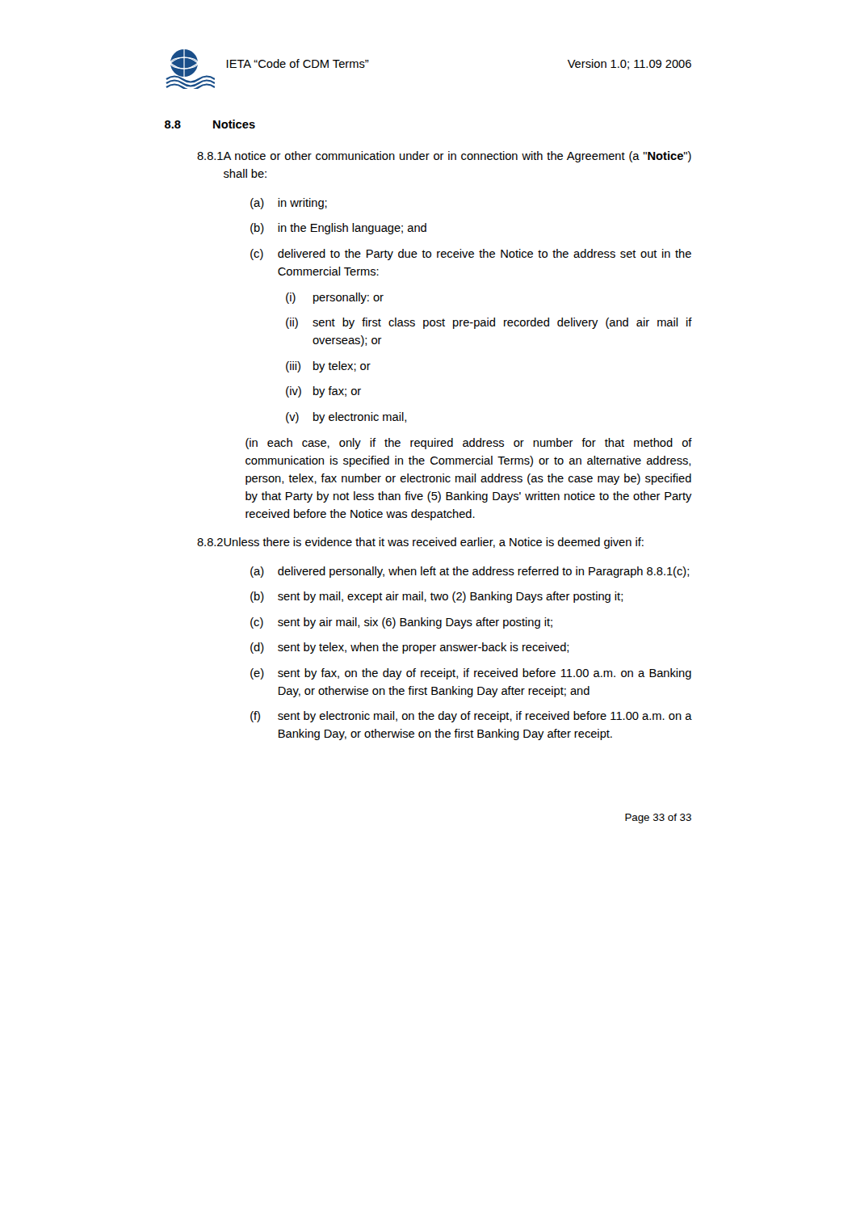IETA “Code of CDM Terms”
Version 1.0; 11.09 2006
8.8
Notices
8.8.1
A notice or other communication under or in connection with the Agreement (a "Notice") shall be:
(a)
in writing;
(b)
in the English language; and
(c)
delivered to the Party due to receive the Notice to the address set out in the Commercial Terms:
(i)
personally: or
(ii)
sent by first class post pre-paid recorded delivery (and air mail if overseas); or
(iii)
by telex; or
(iv)
by fax; or
(v)
by electronic mail,
(in each case, only if the required address or number for that method of communication is specified in the Commercial Terms) or to an alternative address, person, telex, fax number or electronic mail address (as the case may be) specified by that Party by not less than five (5) Banking Days' written notice to the other Party received before the Notice was despatched.
8.8.2
Unless there is evidence that it was received earlier, a Notice is deemed given if:
(a)
delivered personally, when left at the address referred to in Paragraph 8.8.1(c);
(b)
sent by mail, except air mail, two (2) Banking Days after posting it;
(c)
sent by air mail, six (6) Banking Days after posting it;
(d)
sent by telex, when the proper answer-back is received;
(e)
sent by fax, on the day of receipt, if received before 11.00 a.m. on a Banking Day, or otherwise on the first Banking Day after receipt; and
(f)
sent by electronic mail, on the day of receipt, if received before 11.00 a.m. on a Banking Day, or otherwise on the first Banking Day after receipt.
Page 33 of 33